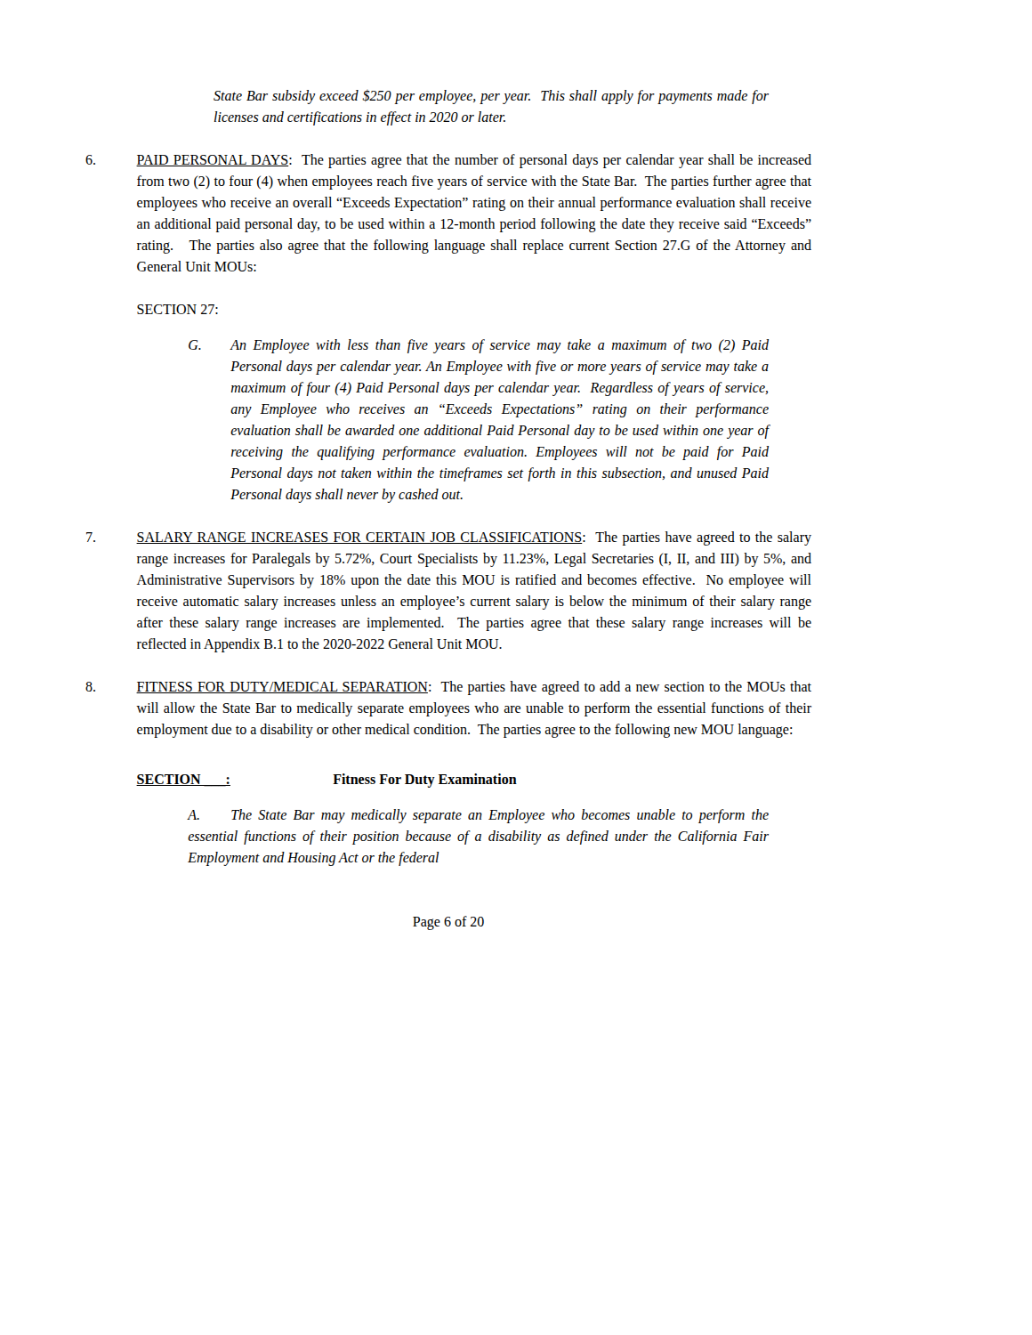State Bar subsidy exceed $250 per employee, per year. This shall apply for payments made for licenses and certifications in effect in 2020 or later.
6.
PAID PERSONAL DAYS: The parties agree that the number of personal days per calendar year shall be increased from two (2) to four (4) when employees reach five years of service with the State Bar. The parties further agree that employees who receive an overall “Exceeds Expectation” rating on their annual performance evaluation shall receive an additional paid personal day, to be used within a 12-month period following the date they receive said “Exceeds” rating. The parties also agree that the following language shall replace current Section 27.G of the Attorney and General Unit MOUs:
SECTION 27:
G.
An Employee with less than five years of service may take a maximum of two (2) Paid Personal days per calendar year. An Employee with five or more years of service may take a maximum of four (4) Paid Personal days per calendar year. Regardless of years of service, any Employee who receives an “Exceeds Expectations” rating on their performance evaluation shall be awarded one additional Paid Personal day to be used within one year of receiving the qualifying performance evaluation. Employees will not be paid for Paid Personal days not taken within the timeframes set forth in this subsection, and unused Paid Personal days shall never by cashed out.
7.
SALARY RANGE INCREASES FOR CERTAIN JOB CLASSIFICATIONS: The parties have agreed to the salary range increases for Paralegals by 5.72%, Court Specialists by 11.23%, Legal Secretaries (I, II, and III) by 5%, and Administrative Supervisors by 18% upon the date this MOU is ratified and becomes effective. No employee will receive automatic salary increases unless an employee’s current salary is below the minimum of their salary range after these salary range increases are implemented. The parties agree that these salary range increases will be reflected in Appendix B.1 to the 2020-2022 General Unit MOU.
8.
FITNESS FOR DUTY/MEDICAL SEPARATION: The parties have agreed to add a new section to the MOUs that will allow the State Bar to medically separate employees who are unable to perform the essential functions of their employment due to a disability or other medical condition. The parties agree to the following new MOU language:
SECTION ___: Fitness For Duty Examination
A. The State Bar may medically separate an Employee who becomes unable to perform the essential functions of their position because of a disability as defined under the California Fair Employment and Housing Act or the federal
Page 6 of 20